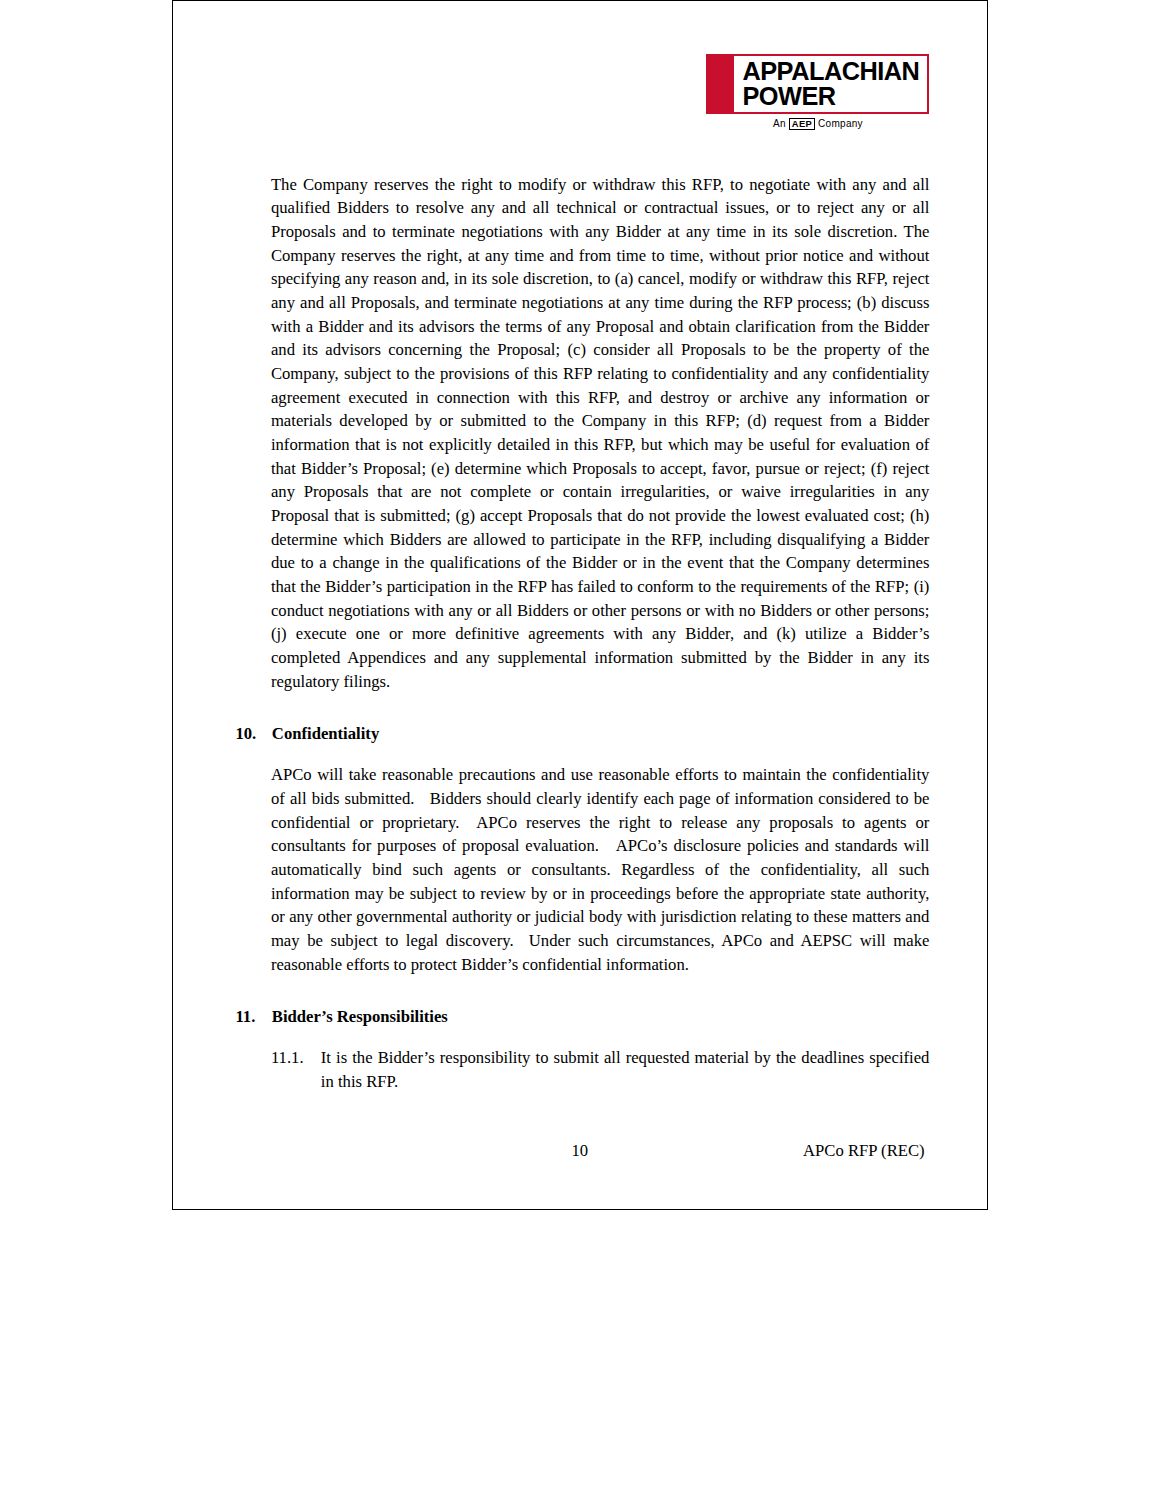APPALACHIAN POWER
An AEP Company
The Company reserves the right to modify or withdraw this RFP, to negotiate with any and all qualified Bidders to resolve any and all technical or contractual issues, or to reject any or all Proposals and to terminate negotiations with any Bidder at any time in its sole discretion. The Company reserves the right, at any time and from time to time, without prior notice and without specifying any reason and, in its sole discretion, to (a) cancel, modify or withdraw this RFP, reject any and all Proposals, and terminate negotiations at any time during the RFP process; (b) discuss with a Bidder and its advisors the terms of any Proposal and obtain clarification from the Bidder and its advisors concerning the Proposal; (c) consider all Proposals to be the property of the Company, subject to the provisions of this RFP relating to confidentiality and any confidentiality agreement executed in connection with this RFP, and destroy or archive any information or materials developed by or submitted to the Company in this RFP; (d) request from a Bidder information that is not explicitly detailed in this RFP, but which may be useful for evaluation of that Bidder’s Proposal; (e) determine which Proposals to accept, favor, pursue or reject; (f) reject any Proposals that are not complete or contain irregularities, or waive irregularities in any Proposal that is submitted; (g) accept Proposals that do not provide the lowest evaluated cost; (h) determine which Bidders are allowed to participate in the RFP, including disqualifying a Bidder due to a change in the qualifications of the Bidder or in the event that the Company determines that the Bidder’s participation in the RFP has failed to conform to the requirements of the RFP; (i) conduct negotiations with any or all Bidders or other persons or with no Bidders or other persons; (j) execute one or more definitive agreements with any Bidder, and (k) utilize a Bidder’s completed Appendices and any supplemental information submitted by the Bidder in any its regulatory filings.
10. Confidentiality
APCo will take reasonable precautions and use reasonable efforts to maintain the confidentiality of all bids submitted. Bidders should clearly identify each page of information considered to be confidential or proprietary. APCo reserves the right to release any proposals to agents or consultants for purposes of proposal evaluation. APCo’s disclosure policies and standards will automatically bind such agents or consultants. Regardless of the confidentiality, all such information may be subject to review by or in proceedings before the appropriate state authority, or any other governmental authority or judicial body with jurisdiction relating to these matters and may be subject to legal discovery. Under such circumstances, APCo and AEPSC will make reasonable efforts to protect Bidder’s confidential information.
11. Bidder’s Responsibilities
11.1.
It is the Bidder’s responsibility to submit all requested material by the deadlines specified in this RFP.
10
APCo RFP (REC)